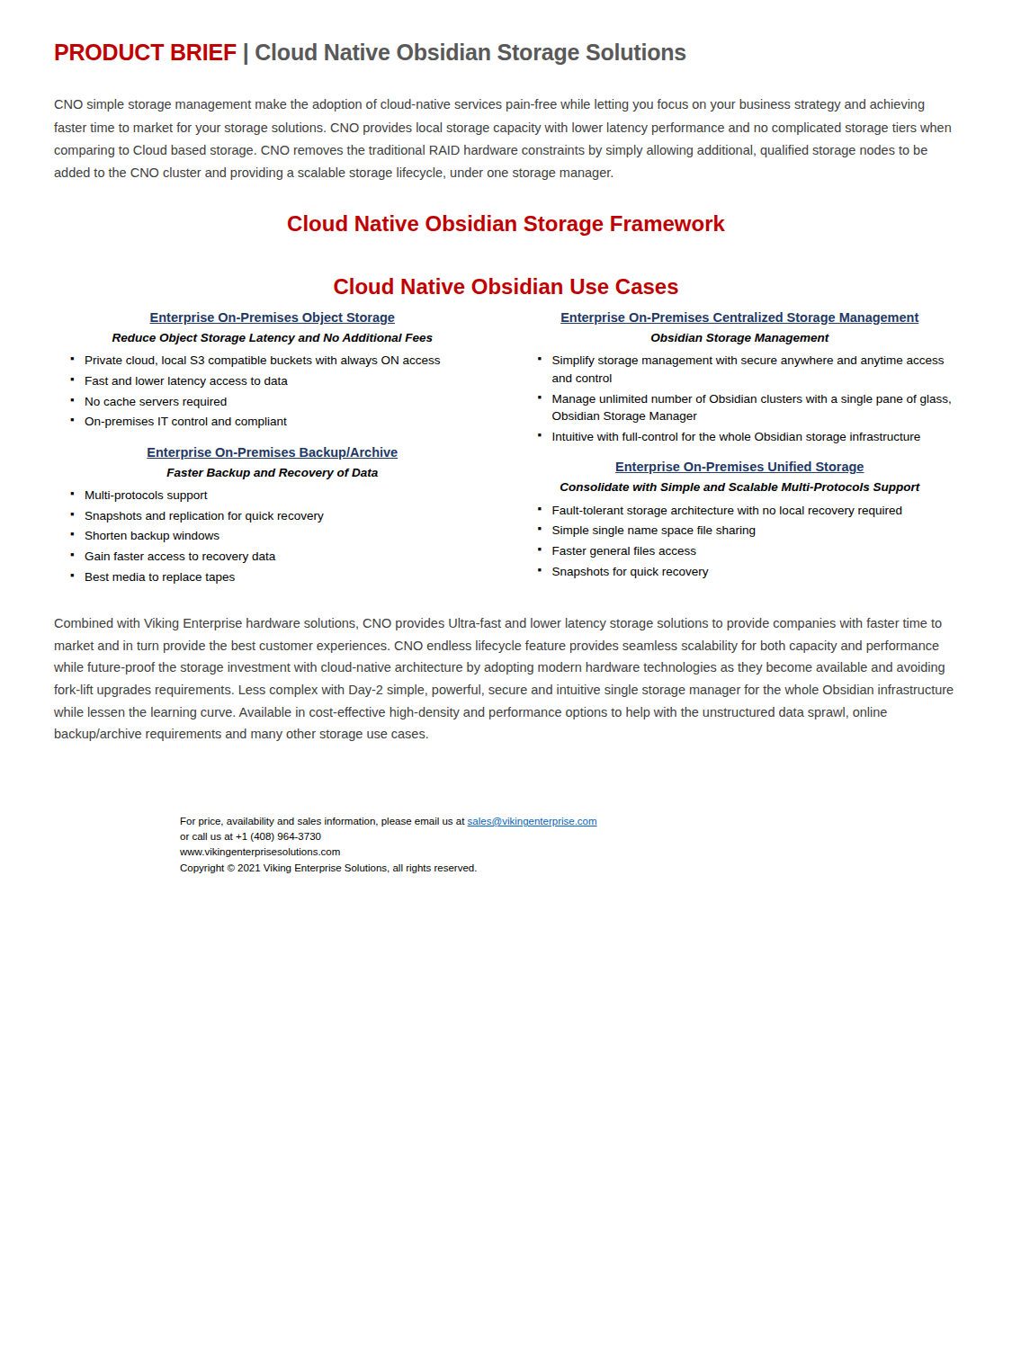PRODUCT BRIEF | Cloud Native Obsidian Storage Solutions
CNO simple storage management make the adoption of cloud-native services pain-free while letting you focus on your business strategy and achieving faster time to market for your storage solutions. CNO provides local storage capacity with lower latency performance and no complicated storage tiers when comparing to Cloud based storage. CNO removes the traditional RAID hardware constraints by simply allowing additional, qualified storage nodes to be added to the CNO cluster and providing a scalable storage lifecycle, under one storage manager.
Cloud Native Obsidian Storage Framework
Cloud Native Obsidian Use Cases
Enterprise On-Premises Object Storage
Reduce Object Storage Latency and No Additional Fees
Private cloud, local S3 compatible buckets with always ON access
Fast and lower latency access to data
No cache servers required
On-premises IT control and compliant
Enterprise On-Premises Backup/Archive
Faster Backup and Recovery of Data
Multi-protocols support
Snapshots and replication for quick recovery
Shorten backup windows
Gain faster access to recovery data
Best media to replace tapes
Enterprise On-Premises Centralized Storage Management
Obsidian Storage Management
Simplify storage management with secure anywhere and anytime access and control
Manage unlimited number of Obsidian clusters with a single pane of glass, Obsidian Storage Manager
Intuitive with full-control for the whole Obsidian storage infrastructure
Enterprise On-Premises Unified Storage
Consolidate with Simple and Scalable Multi-Protocols Support
Fault-tolerant storage architecture with no local recovery required
Simple single name space file sharing
Faster general files access
Snapshots for quick recovery
Combined with Viking Enterprise hardware solutions, CNO provides Ultra-fast and lower latency storage solutions to provide companies with faster time to market and in turn provide the best customer experiences. CNO endless lifecycle feature provides seamless scalability for both capacity and performance while future-proof the storage investment with cloud-native architecture by adopting modern hardware technologies as they become available and avoiding fork-lift upgrades requirements. Less complex with Day-2 simple, powerful, secure and intuitive single storage manager for the whole Obsidian infrastructure while lessen the learning curve. Available in cost-effective high-density and performance options to help with the unstructured data sprawl, online backup/archive requirements and many other storage use cases.
For price, availability and sales information, please email us at sales@vikingenterprise.com
or call us at +1 (408) 964-3730
www.vikingenterprisesolutions.com
Copyright © 2021 Viking Enterprise Solutions, all rights reserved.